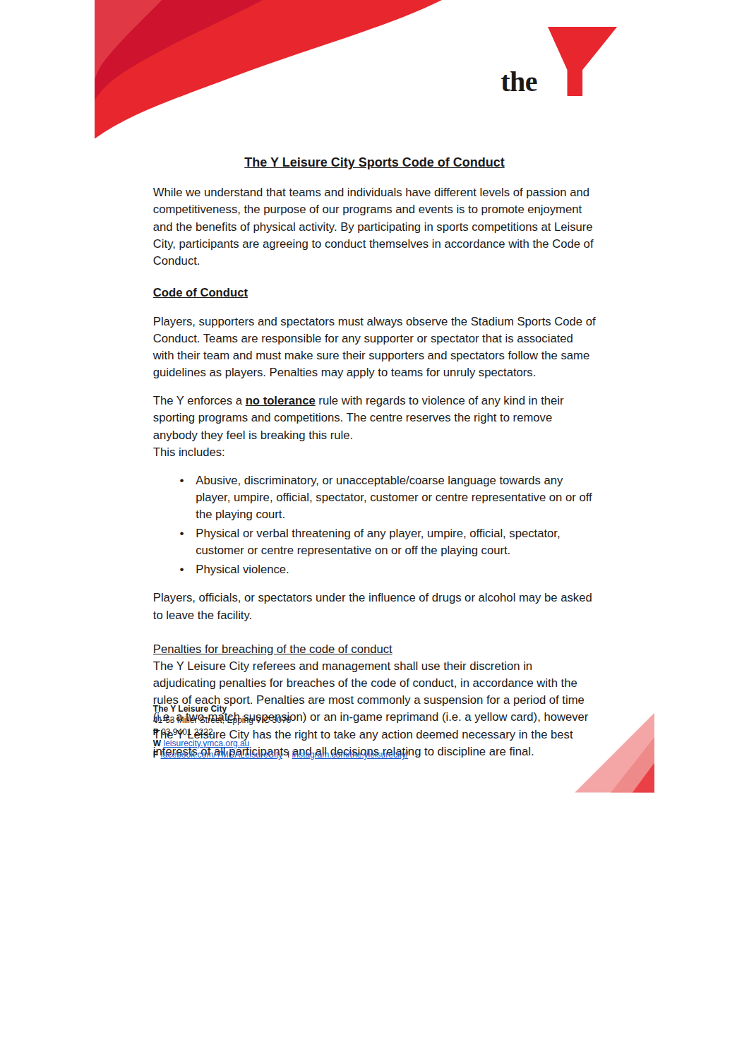the
The Y Leisure City Sports Code of Conduct
While we understand that teams and individuals have different levels of passion and competitiveness, the purpose of our programs and events is to promote enjoyment and the benefits of physical activity. By participating in sports competitions at Leisure City, participants are agreeing to conduct themselves in accordance with the Code of Conduct.
Code of Conduct
Players, supporters and spectators must always observe the Stadium Sports Code of Conduct. Teams are responsible for any supporter or spectator that is associated with their team and must make sure their supporters and spectators follow the same guidelines as players. Penalties may apply to teams for unruly spectators.
The Y enforces a no tolerance rule with regards to violence of any kind in their sporting programs and competitions. The centre reserves the right to remove anybody they feel is breaking this rule.
This includes:
Abusive, discriminatory, or unacceptable/coarse language towards any player, umpire, official, spectator, customer or centre representative on or off the playing court.
Physical or verbal threatening of any player, umpire, official, spectator, customer or centre representative on or off the playing court.
Physical violence.
Players, officials, or spectators under the influence of drugs or alcohol may be asked to leave the facility.
Penalties for breaching of the code of conduct
The Y Leisure City referees and management shall use their discretion in adjudicating penalties for breaches of the code of conduct, in accordance with the rules of each sport. Penalties are most commonly a suspension for a period of time (i.e. a two-match suspension) or an in-game reprimand (i.e. a yellow card), however The Y Leisure City has the right to take any action deemed necessary in the best interests of all participants and all decisions relating to discipline are final.
The Y Leisure City
41-53 Miller Street, Epping VIC 3076
P 03 9401 2222
W leisurecity.ymca.org.au
F facebook.com/YMCALeisureCity I instagram.com/the.yleisurecity/